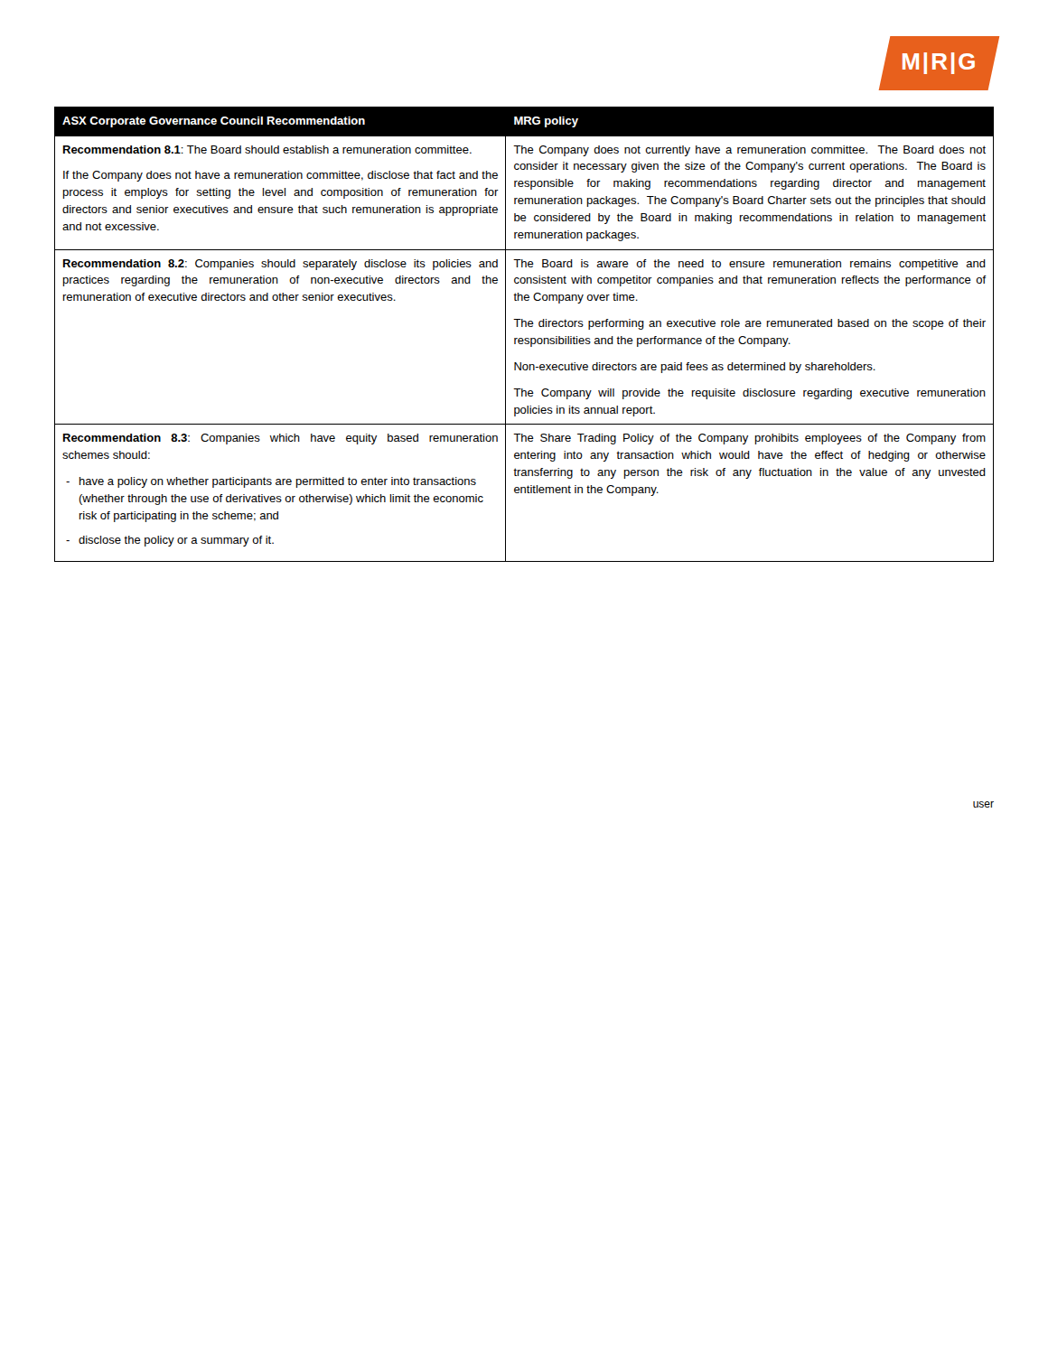M|R|G
| ASX Corporate Governance Council Recommendation | MRG policy |
| --- | --- |
| Recommendation 8.1 : The Board should establish a remuneration committee. If the Company does not have a remuneration committee, disclose that fact and the process it employs for setting the level and composition of remuneration for directors and senior executives and ensure that such remuneration is appropriate and not excessive. | The Company does not currently have a remuneration committee. The Board does not consider it necessary given the size of the Company's current operations. The Board is responsible for making recommendations regarding director and management remuneration packages. The Company's Board Charter sets out the principles that should be considered by the Board in making recommendations in relation to management remuneration packages. |
| Recommendation 8.2 : Companies should separately disclose its policies and practices regarding the remuneration of non-executive directors and the remuneration of executive directors and other senior executives. | The Board is aware of the need to ensure remuneration remains competitive and consistent with competitor companies and that remuneration reflects the performance of the Company over time. The directors performing an executive role are remunerated based on the scope of their responsibilities and the performance of the Company. Non-executive directors are paid fees as determined by shareholders. The Company will provide the requisite disclosure regarding executive remuneration policies in its annual report. |
| Recommendation 8.3 : Companies which have equity based remuneration schemes should: have a policy on whether participants are permitted to enter into transactions (whether through the use of derivatives or otherwise) which limit the economic risk of participating in the scheme; and disclose the policy or a summary of it. | The Share Trading Policy of the Company prohibits employees of the Company from entering into any transaction which would have the effect of hedging or otherwise transferring to any person the risk of any fluctuation in the value of any unvested entitlement in the Company. |
user